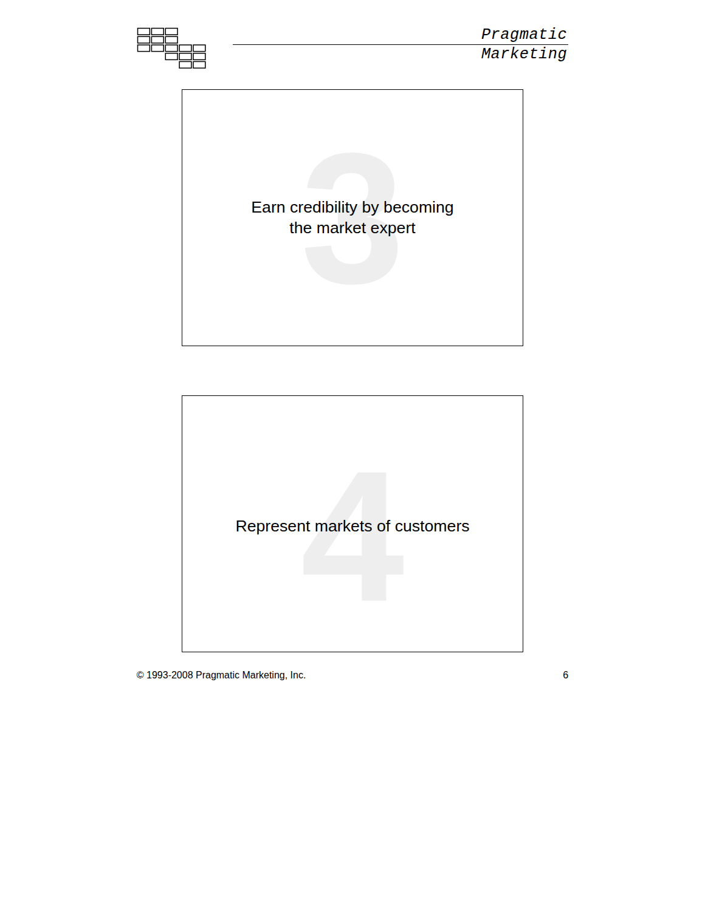Pragmatic
Marketing
3
Earn credibility by becoming
the market expert
4
Represent markets of customers
© 1993-2008 Pragmatic Marketing, Inc.
6